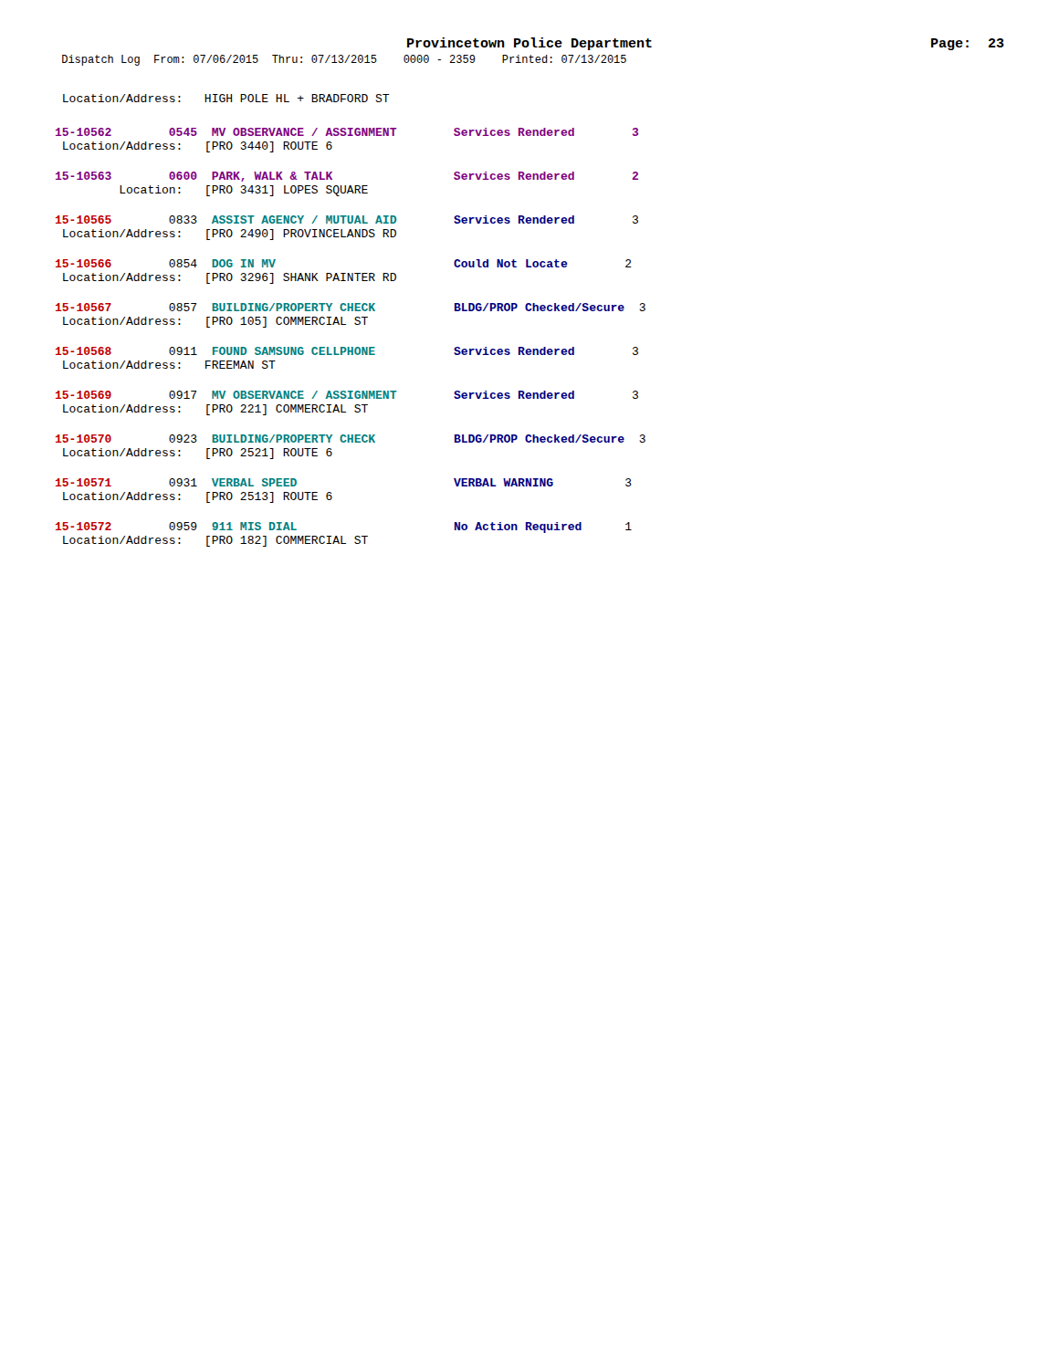Provincetown Police Department Page: 23
Dispatch Log From: 07/06/2015 Thru: 07/13/2015 0000 - 2359 Printed: 07/13/2015
Location/Address: HIGH POLE HL + BRADFORD ST
15-10562 0545 MV OBSERVANCE / ASSIGNMENT Services Rendered 3
Location/Address: [PRO 3440] ROUTE 6
15-10563 0600 PARK, WALK & TALK Services Rendered 2
Location: [PRO 3431] LOPES SQUARE
15-10565 0833 ASSIST AGENCY / MUTUAL AID Services Rendered 3
Location/Address: [PRO 2490] PROVINCELANDS RD
15-10566 0854 DOG IN MV Could Not Locate 2
Location/Address: [PRO 3296] SHANK PAINTER RD
15-10567 0857 BUILDING/PROPERTY CHECK BLDG/PROP Checked/Secure 3
Location/Address: [PRO 105] COMMERCIAL ST
15-10568 0911 FOUND SAMSUNG CELLPHONE Services Rendered 3
Location/Address: FREEMAN ST
15-10569 0917 MV OBSERVANCE / ASSIGNMENT Services Rendered 3
Location/Address: [PRO 221] COMMERCIAL ST
15-10570 0923 BUILDING/PROPERTY CHECK BLDG/PROP Checked/Secure 3
Location/Address: [PRO 2521] ROUTE 6
15-10571 0931 VERBAL SPEED VERBAL WARNING 3
Location/Address: [PRO 2513] ROUTE 6
15-10572 0959 911 MIS DIAL No Action Required 1
Location/Address: [PRO 182] COMMERCIAL ST